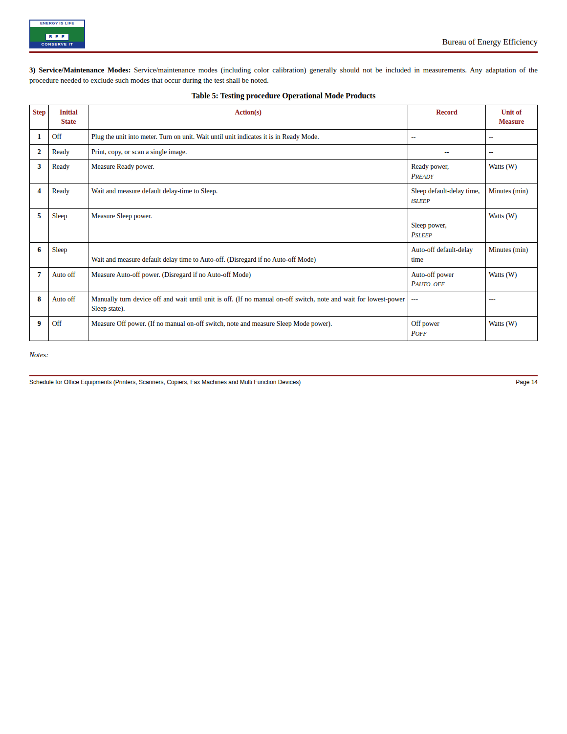ENERGY IS LIFE
B E E
CONSERVE IT
Bureau of Energy Efficiency
3) Service/Maintenance Modes: Service/maintenance modes (including color calibration) generally should not be included in measurements. Any adaptation of the procedure needed to exclude such modes that occur during the test shall be noted.
Table 5: Testing procedure Operational Mode Products
| Step | Initial State | Action(s) | Record | Unit of Measure |
| --- | --- | --- | --- | --- |
| 1 | Off | Plug the unit into meter. Turn on unit. Wait until unit indicates it is in Ready Mode. | -- | -- |
| 2 | Ready | Print, copy, or scan a single image. | -- | -- |
| 3 | Ready | Measure Ready power. | Ready power, P READY | Watts (W) |
| 4 | Ready | Wait and measure default delay-time to Sleep. | Sleep default-delay time, t SLEEP | Minutes (min) |
| 5 | Sleep | Measure Sleep power. | Sleep power, P SLEEP | Watts (W) |
| 6 | Sleep | Wait and measure default delay time to Auto-off. (Disregard if no Auto-off Mode) | Auto-off default-delay time | Minutes (min) |
| 7 | Auto off | Measure Auto-off power. (Disregard if no Auto-off Mode) | Auto-off power P AUTO–OFF | Watts (W) |
| 8 | Auto off | Manually turn device off and wait until unit is off. (If no manual on-off switch, note and wait for lowest-power Sleep state). | --- | --- |
| 9 | Off | Measure Off power. (If no manual on-off switch, note and measure Sleep Mode power). | Off power P OFF | Watts (W) |
Notes:
Schedule for Office Equipments (Printers, Scanners, Copiers, Fax Machines and Multi Function Devices)
Page 14